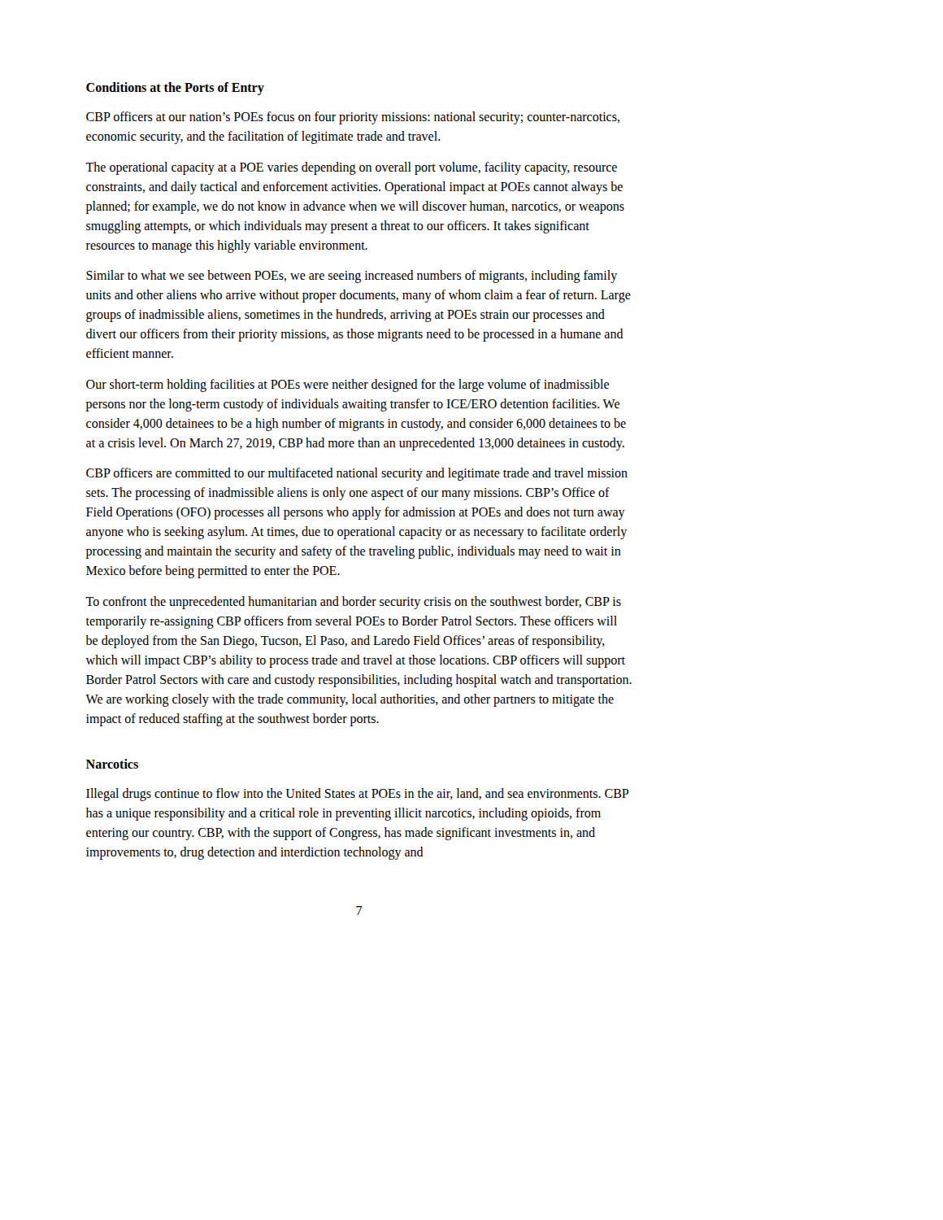Conditions at the Ports of Entry
CBP officers at our nation’s POEs focus on four priority missions: national security; counter-narcotics, economic security, and the facilitation of legitimate trade and travel.
The operational capacity at a POE varies depending on overall port volume, facility capacity, resource constraints, and daily tactical and enforcement activities. Operational impact at POEs cannot always be planned; for example, we do not know in advance when we will discover human, narcotics, or weapons smuggling attempts, or which individuals may present a threat to our officers. It takes significant resources to manage this highly variable environment.
Similar to what we see between POEs, we are seeing increased numbers of migrants, including family units and other aliens who arrive without proper documents, many of whom claim a fear of return. Large groups of inadmissible aliens, sometimes in the hundreds, arriving at POEs strain our processes and divert our officers from their priority missions, as those migrants need to be processed in a humane and efficient manner.
Our short-term holding facilities at POEs were neither designed for the large volume of inadmissible persons nor the long-term custody of individuals awaiting transfer to ICE/ERO detention facilities. We consider 4,000 detainees to be a high number of migrants in custody, and consider 6,000 detainees to be at a crisis level. On March 27, 2019, CBP had more than an unprecedented 13,000 detainees in custody.
CBP officers are committed to our multifaceted national security and legitimate trade and travel mission sets. The processing of inadmissible aliens is only one aspect of our many missions. CBP’s Office of Field Operations (OFO) processes all persons who apply for admission at POEs and does not turn away anyone who is seeking asylum. At times, due to operational capacity or as necessary to facilitate orderly processing and maintain the security and safety of the traveling public, individuals may need to wait in Mexico before being permitted to enter the POE.
To confront the unprecedented humanitarian and border security crisis on the southwest border, CBP is temporarily re-assigning CBP officers from several POEs to Border Patrol Sectors. These officers will be deployed from the San Diego, Tucson, El Paso, and Laredo Field Offices’ areas of responsibility, which will impact CBP’s ability to process trade and travel at those locations. CBP officers will support Border Patrol Sectors with care and custody responsibilities, including hospital watch and transportation. We are working closely with the trade community, local authorities, and other partners to mitigate the impact of reduced staffing at the southwest border ports.
Narcotics
Illegal drugs continue to flow into the United States at POEs in the air, land, and sea environments. CBP has a unique responsibility and a critical role in preventing illicit narcotics, including opioids, from entering our country. CBP, with the support of Congress, has made significant investments in, and improvements to, drug detection and interdiction technology and
7